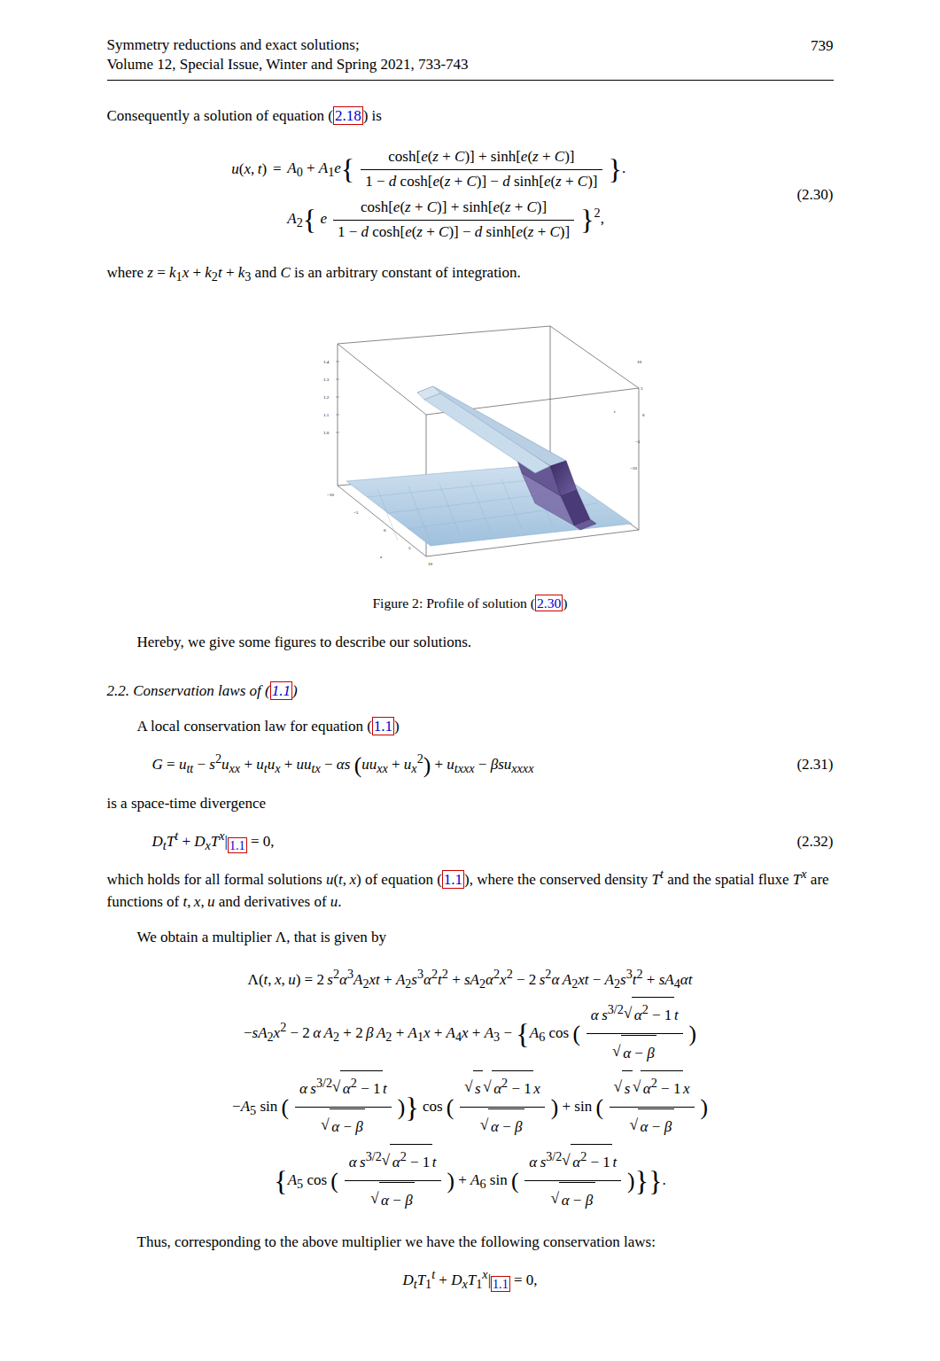Symmetry reductions and exact solutions;
Volume 12, Special Issue, Winter and Spring 2021, 733-743
739
Consequently a solution of equation (2.18) is
| u ( x , t ) | = | A 0 + A 1 e { cosh[ e ( z + C )] + sinh[ e ( z + C )] 1 − d cosh[ e ( z + C )] − d sinh[ e ( z + C )] } . |
| | | A 2 { e cosh[ e ( z + C )] + sinh[ e ( z + C )] 1 − d cosh[ e ( z + C )] − d sinh[ e ( z + C )] } 2 , |
(2.30)
where z = k1x + k2t + k3 and C is an arbitrary constant of integration.
1.4 1.3 1.2 1.1 1.0 −10 −5 0 5 10 10 5 0 −5 −10 x t
Figure 2: Profile of solution (2.30)
Hereby, we give some figures to describe our solutions.
2.2. Conservation laws of (1.1)
A local conservation law for equation (1.1)
G = utt − s2uxx + utux + uutx − αs (uuxx + ux2) + utxxx − βsuxxxx
(2.31)
is a space-time divergence
DtTt + DxTx|1.1 = 0,
(2.32)
which holds for all formal solutions u(t, x) of equation (1.1), where the conserved density Tt and the spatial fluxe Tx are functions of t, x, u and derivatives of u.
We obtain a multiplier Λ, that is given by
Λ(t, x, u) = 2 s2α3A2xt + A2s3α2t2 + sA2α2x2 − 2 s2α A2xt − A2s3t2 + sA4αt
−sA2x2 − 2 α A2 + 2 β A2 + A1x + A4x + A3 − {A6 cos ( α s3/2α2 − 1 t α − β )
−A5 sin ( α s3/2α2 − 1 t α − β )} cos ( sα2 − 1 x α − β ) + sin ( sα2 − 1 x α − β )
{A5 cos ( α s3/2α2 − 1 t α − β ) + A6 sin ( α s3/2α2 − 1 t α − β )}}.
Thus, corresponding to the above multiplier we have the following conservation laws:
DtT1t + DxT1x|1.1 = 0,